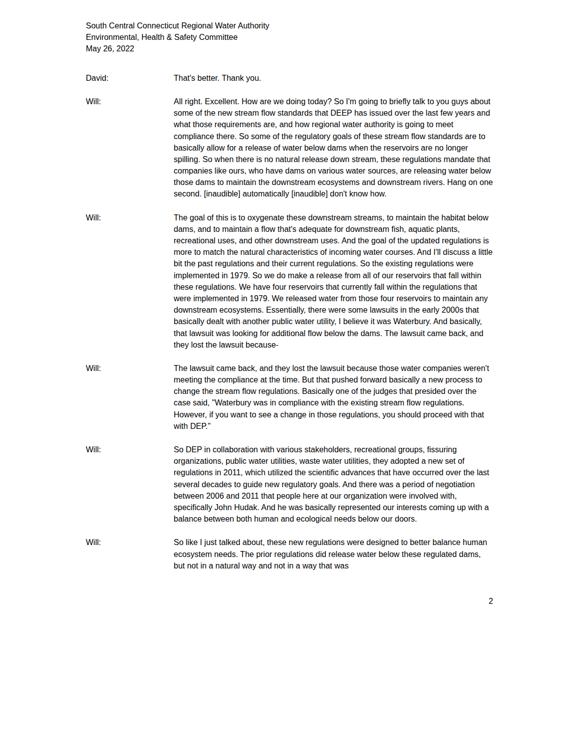South Central Connecticut Regional Water Authority
Environmental, Health & Safety Committee
May 26, 2022
David:
That's better. Thank you.
Will:
All right. Excellent. How are we doing today? So I'm going to briefly talk to you guys about some of the new stream flow standards that DEEP has issued over the last few years and what those requirements are, and how regional water authority is going to meet compliance there. So some of the regulatory goals of these stream flow standards are to basically allow for a release of water below dams when the reservoirs are no longer spilling. So when there is no natural release down stream, these regulations mandate that companies like ours, who have dams on various water sources, are releasing water below those dams to maintain the downstream ecosystems and downstream rivers. Hang on one second. [inaudible] automatically [inaudible] don't know how.
Will:
The goal of this is to oxygenate these downstream streams, to maintain the habitat below dams, and to maintain a flow that's adequate for downstream fish, aquatic plants, recreational uses, and other downstream uses. And the goal of the updated regulations is more to match the natural characteristics of incoming water courses. And I'll discuss a little bit the past regulations and their current regulations. So the existing regulations were implemented in 1979. So we do make a release from all of our reservoirs that fall within these regulations. We have four reservoirs that currently fall within the regulations that were implemented in 1979. We released water from those four reservoirs to maintain any downstream ecosystems. Essentially, there were some lawsuits in the early 2000s that basically dealt with another public water utility, I believe it was Waterbury. And basically, that lawsuit was looking for additional flow below the dams. The lawsuit came back, and they lost the lawsuit because-
Will:
The lawsuit came back, and they lost the lawsuit because those water companies weren't meeting the compliance at the time. But that pushed forward basically a new process to change the stream flow regulations. Basically one of the judges that presided over the case said, "Waterbury was in compliance with the existing stream flow regulations. However, if you want to see a change in those regulations, you should proceed with that with DEP."
Will:
So DEP in collaboration with various stakeholders, recreational groups, fissuring organizations, public water utilities, waste water utilities, they adopted a new set of regulations in 2011, which utilized the scientific advances that have occurred over the last several decades to guide new regulatory goals. And there was a period of negotiation between 2006 and 2011 that people here at our organization were involved with, specifically John Hudak. And he was basically represented our interests coming up with a balance between both human and ecological needs below our doors.
Will:
So like I just talked about, these new regulations were designed to better balance human ecosystem needs. The prior regulations did release water below these regulated dams, but not in a natural way and not in a way that was
2